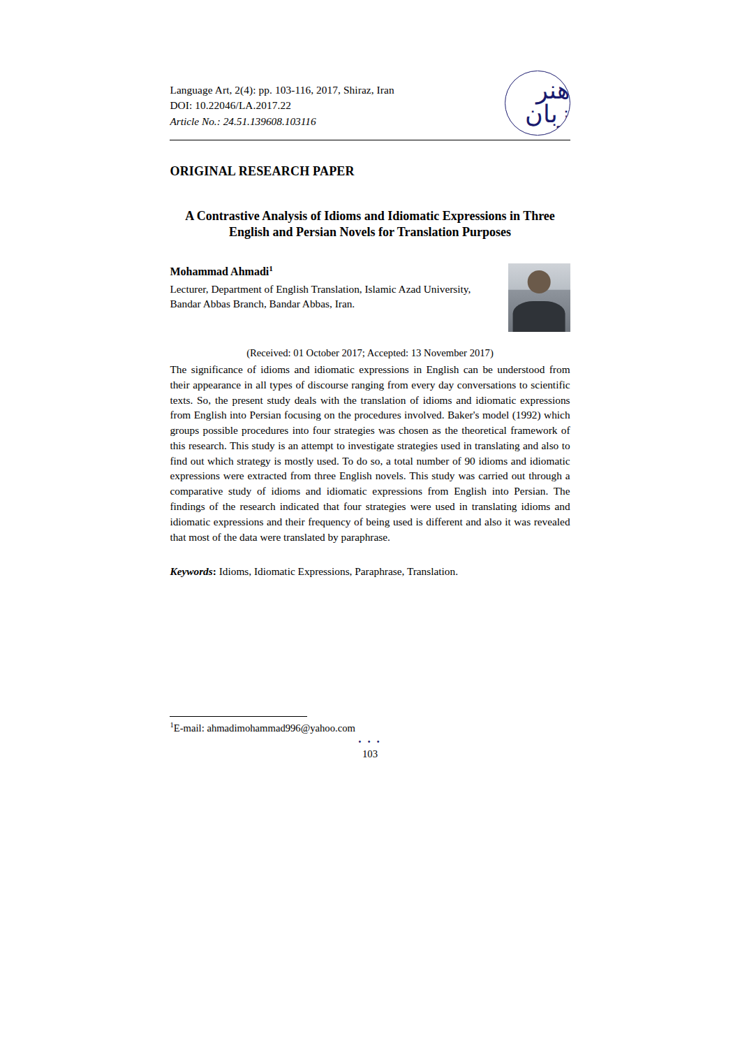Language Art, 2(4): pp. 103-116, 2017, Shiraz, Iran
DOI: 10.22046/LA.2017.22
Article No.: 24.51.139608.103116
هنر زبان
ORIGINAL RESEARCH PAPER
A Contrastive Analysis of Idioms and Idiomatic Expressions in Three English and Persian Novels for Translation Purposes
Mohammad Ahmadi1
Lecturer, Department of English Translation, Islamic Azad University,
Bandar Abbas Branch, Bandar Abbas, Iran.
(Received: 01 October 2017; Accepted: 13 November 2017)
The significance of idioms and idiomatic expressions in English can be understood from their appearance in all types of discourse ranging from every day conversations to scientific texts. So, the present study deals with the translation of idioms and idiomatic expressions from English into Persian focusing on the procedures involved. Baker's model (1992) which groups possible procedures into four strategies was chosen as the theoretical framework of this research. This study is an attempt to investigate strategies used in translating and also to find out which strategy is mostly used. To do so, a total number of 90 idioms and idiomatic expressions were extracted from three English novels. This study was carried out through a comparative study of idioms and idiomatic expressions from English into Persian. The findings of the research indicated that four strategies were used in translating idioms and idiomatic expressions and their frequency of being used is different and also it was revealed that most of the data were translated by paraphrase.
Keywords: Idioms, Idiomatic Expressions, Paraphrase, Translation.
1E-mail: ahmadimohammad996@yahoo.com
• • •
103